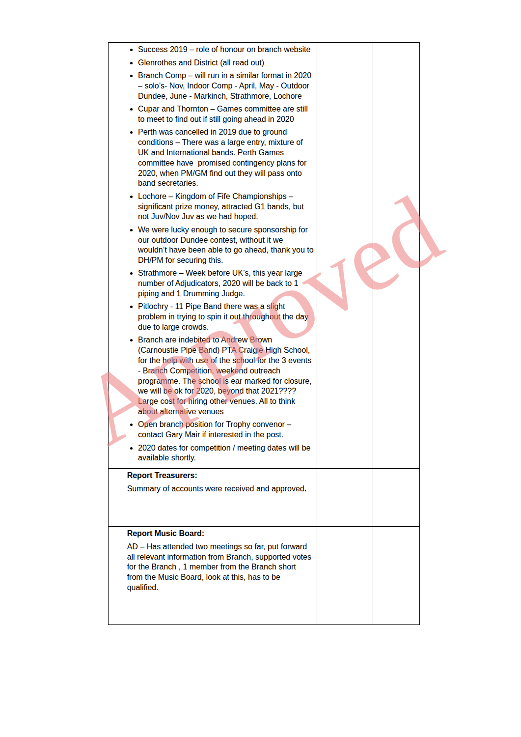Approved
| | Success 2019 – role of honour on branch website Glenrothes and District (all read out) Branch Comp – will run in a similar format in 2020 – solo’s- Nov, Indoor Comp - April, May - Outdoor Dundee, June - Markinch, Strathmore, Lochore Cupar and Thornton – Games committee are still to meet to find out if still going ahead in 2020 Perth was cancelled in 2019 due to ground conditions – There was a large entry, mixture of UK and International bands. Perth Games committee have promised contingency plans for 2020, when PM/GM find out they will pass onto band secretaries. Lochore – Kingdom of Fife Championships – significant prize money, attracted G1 bands, but not Juv/Nov Juv as we had hoped. We were lucky enough to secure sponsorship for our outdoor Dundee contest, without it we wouldn’t have been able to go ahead, thank you to DH/PM for securing this. Strathmore – Week before UK’s, this year large number of Adjudicators, 2020 will be back to 1 piping and 1 Drumming Judge. Pitlochry - 11 Pipe Band there was a slight problem in trying to spin it out throughout the day due to large crowds. Branch are indebited to Andrew Brown (Carnoustie Pipe Band) PTA Craigie High School, for the help with use of the school for the 3 events - Branch Competition, weekend outreach programme. The school is ear marked for closure, we will be ok for 2020, beyond that 2021???? Large cost for hiring other venues. All to think about alternative venues Open branch position for Trophy convenor – contact Gary Mair if interested in the post. 2020 dates for competition / meeting dates will be available shortly. | | |
| | Report Treasurers: Summary of accounts were received and approved . | | |
| | Report Music Board: AD – Has attended two meetings so far, put forward all relevant information from Branch, supported votes for the Branch , 1 member from the Branch short from the Music Board, look at this, has to be qualified. | | |